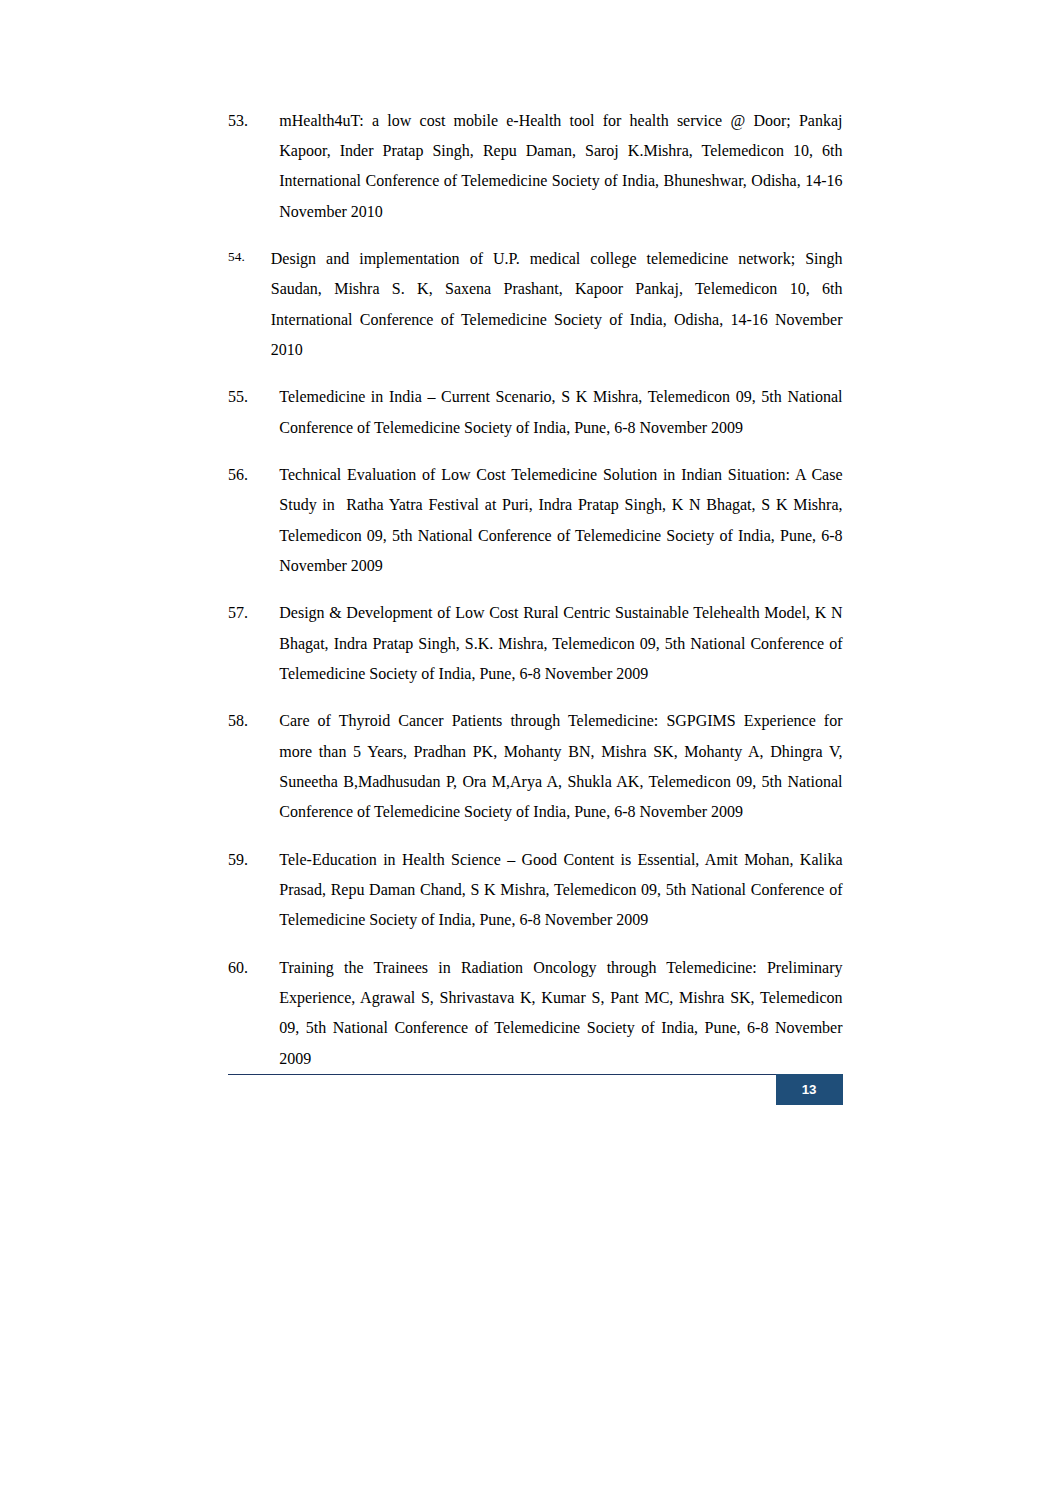53. mHealth4uT: a low cost mobile e-Health tool for health service @ Door; Pankaj Kapoor, Inder Pratap Singh, Repu Daman, Saroj K.Mishra, Telemedicon 10, 6th International Conference of Telemedicine Society of India, Bhuneshwar, Odisha, 14-16 November 2010
54. Design and implementation of U.P. medical college telemedicine network; Singh Saudan, Mishra S. K, Saxena Prashant, Kapoor Pankaj, Telemedicon 10, 6th International Conference of Telemedicine Society of India, Odisha, 14-16 November 2010
55. Telemedicine in India – Current Scenario, S K Mishra, Telemedicon 09, 5th National Conference of Telemedicine Society of India, Pune, 6-8 November 2009
56. Technical Evaluation of Low Cost Telemedicine Solution in Indian Situation: A Case Study in Ratha Yatra Festival at Puri, Indra Pratap Singh, K N Bhagat, S K Mishra, Telemedicon 09, 5th National Conference of Telemedicine Society of India, Pune, 6-8 November 2009
57. Design & Development of Low Cost Rural Centric Sustainable Telehealth Model, K N Bhagat, Indra Pratap Singh, S.K. Mishra, Telemedicon 09, 5th National Conference of Telemedicine Society of India, Pune, 6-8 November 2009
58. Care of Thyroid Cancer Patients through Telemedicine: SGPGIMS Experience for more than 5 Years, Pradhan PK, Mohanty BN, Mishra SK, Mohanty A, Dhingra V, Suneetha B,Madhusudan P, Ora M,Arya A, Shukla AK, Telemedicon 09, 5th National Conference of Telemedicine Society of India, Pune, 6-8 November 2009
59. Tele-Education in Health Science – Good Content is Essential, Amit Mohan, Kalika Prasad, Repu Daman Chand, S K Mishra, Telemedicon 09, 5th National Conference of Telemedicine Society of India, Pune, 6-8 November 2009
60. Training the Trainees in Radiation Oncology through Telemedicine: Preliminary Experience, Agrawal S, Shrivastava K, Kumar S, Pant MC, Mishra SK, Telemedicon 09, 5th National Conference of Telemedicine Society of India, Pune, 6-8 November 2009
13